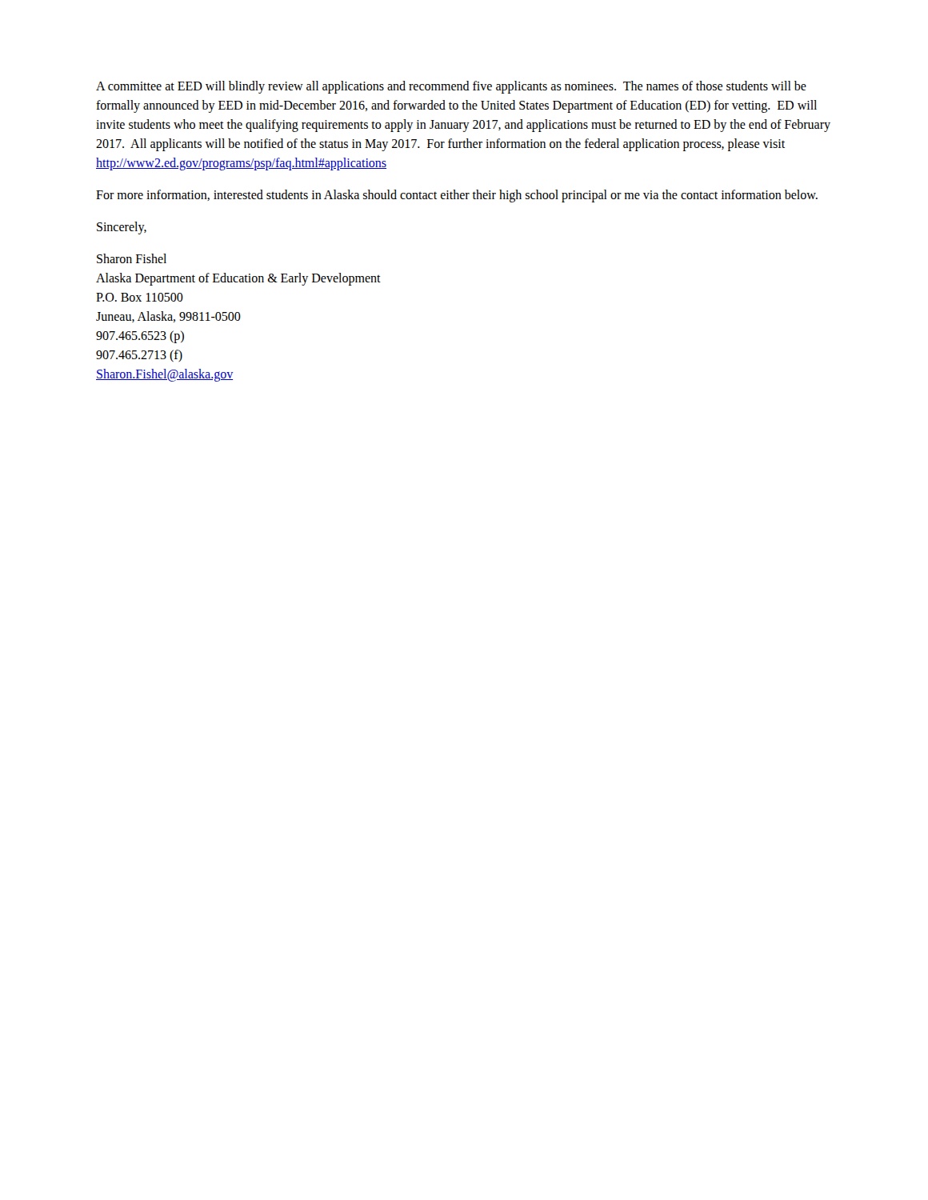A committee at EED will blindly review all applications and recommend five applicants as nominees. The names of those students will be formally announced by EED in mid-December 2016, and forwarded to the United States Department of Education (ED) for vetting. ED will invite students who meet the qualifying requirements to apply in January 2017, and applications must be returned to ED by the end of February 2017. All applicants will be notified of the status in May 2017. For further information on the federal application process, please visit http://www2.ed.gov/programs/psp/faq.html#applications
For more information, interested students in Alaska should contact either their high school principal or me via the contact information below.
Sincerely,
Sharon Fishel
Alaska Department of Education & Early Development
P.O. Box 110500
Juneau, Alaska, 99811-0500
907.465.6523 (p)
907.465.2713 (f)
Sharon.Fishel@alaska.gov